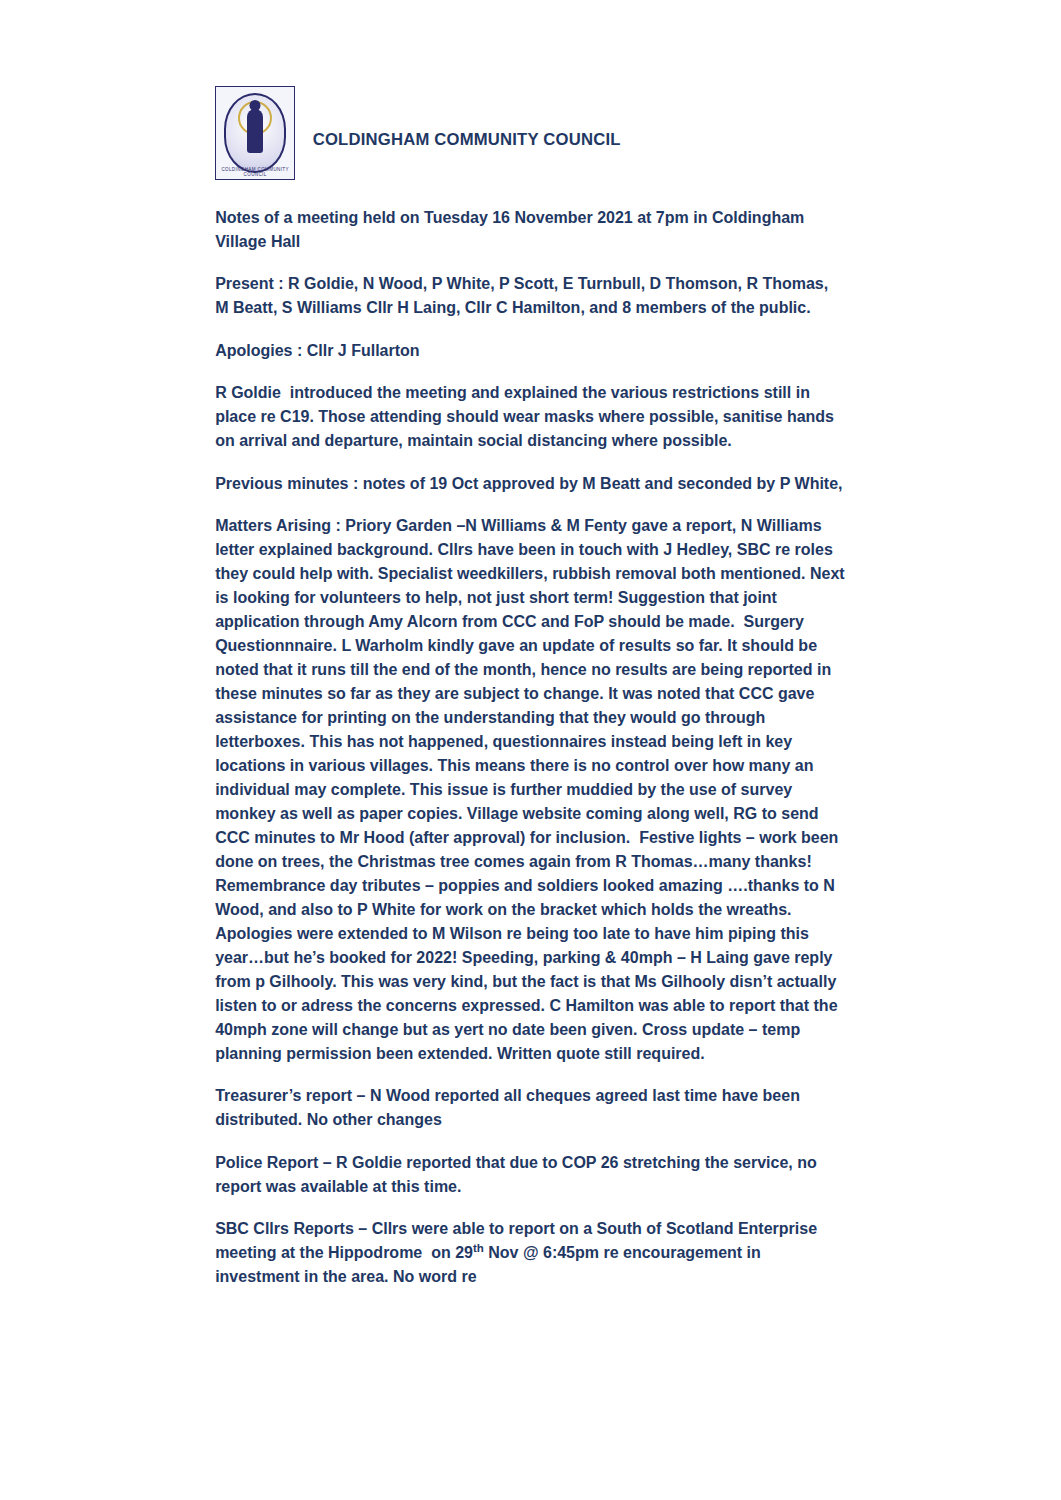Coldingham Community Council
COLDINGHAM COMMUNITY COUNCIL
Notes of a meeting held on Tuesday 16 November 2021 at 7pm in Coldingham Village Hall
Present : R Goldie, N Wood, P White, P Scott, E Turnbull, D Thomson, R Thomas, M Beatt, S Williams Cllr H Laing, Cllr C Hamilton, and 8 members of the public.
Apologies : Cllr J Fullarton
R Goldie introduced the meeting and explained the various restrictions still in place re C19. Those attending should wear masks where possible, sanitise hands on arrival and departure, maintain social distancing where possible.
Previous minutes : notes of 19 Oct approved by M Beatt and seconded by P White,
Matters Arising : Priory Garden –N Williams & M Fenty gave a report, N Williams letter explained background. Cllrs have been in touch with J Hedley, SBC re roles they could help with. Specialist weedkillers, rubbish removal both mentioned. Next is looking for volunteers to help, not just short term! Suggestion that joint application through Amy Alcorn from CCC and FoP should be made. Surgery Questionnnaire. L Warholm kindly gave an update of results so far. It should be noted that it runs till the end of the month, hence no results are being reported in these minutes so far as they are subject to change. It was noted that CCC gave assistance for printing on the understanding that they would go through letterboxes. This has not happened, questionnaires instead being left in key locations in various villages. This means there is no control over how many an individual may complete. This issue is further muddied by the use of survey monkey as well as paper copies. Village website coming along well, RG to send CCC minutes to Mr Hood (after approval) for inclusion. Festive lights – work been done on trees, the Christmas tree comes again from R Thomas…many thanks! Remembrance day tributes – poppies and soldiers looked amazing ….thanks to N Wood, and also to P White for work on the bracket which holds the wreaths. Apologies were extended to M Wilson re being too late to have him piping this year…but he’s booked for 2022! Speeding, parking & 40mph – H Laing gave reply from p Gilhooly. This was very kind, but the fact is that Ms Gilhooly disn’t actually listen to or adress the concerns expressed. C Hamilton was able to report that the 40mph zone will change but as yert no date been given. Cross update – temp planning permission been extended. Written quote still required.
Treasurer’s report – N Wood reported all cheques agreed last time have been distributed. No other changes
Police Report – R Goldie reported that due to COP 26 stretching the service, no report was available at this time.
SBC Cllrs Reports – Cllrs were able to report on a South of Scotland Enterprise meeting at the Hippodrome on 29th Nov @ 6:45pm re encouragement in investment in the area. No word re